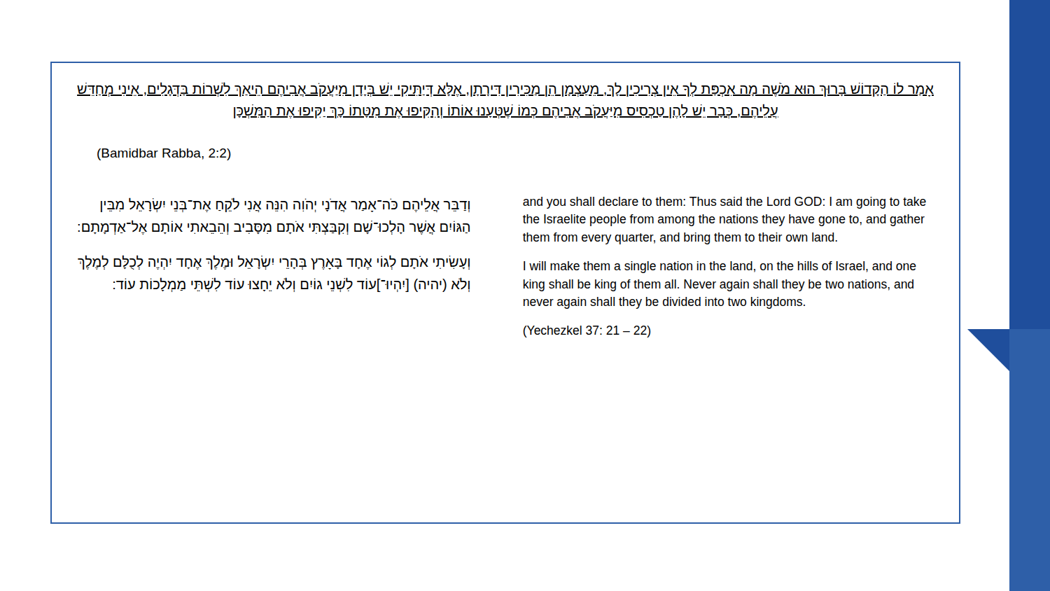אָמַר לוֹ הַקָּדוֹשׁ בָּרוּךְ הוּא מֹשֶׁה מָה אִכְפַּת לְךָ אֵין צְרִיכִין לָךְ, מֵעַצְמָן הֵן מַכִּירִין דִּירָתָן, אֶלָּא דְּיַתִּיקִי יֵשׁ בְּיָדָן מִיַּעֲקֹב אֲבִיהֶם הֵיאַךְ לִשְׁרוֹת בַּדְּגָלִים, אֵינִי מְחַדֵּשׁ עֲלֵיהֶם, כְּבָר יֵשׁ לָהֶן טַכְסִיס מִיַּעֲקֹב אֲבִיהֶם כְּמוֹ שֶׁטְּעָנוּ אוֹתוֹ וְהִקִּיפוּ אֶת מִטָּתוֹ כָּךְ יַקִּיפוּ אֶת הַמִּשְׁכָּן
(Bamidbar Rabba, 2:2)
and you shall declare to them: Thus said the Lord GOD: I am going to take the Israelite people from among the nations they have gone to, and gather them from every quarter, and bring them to their own land.
I will make them a single nation in the land, on the hills of Israel, and one king shall be king of them all. Never again shall they be two nations, and never again shall they be divided into two kingdoms.
(Yechezkel 37: 21 – 22)
וְדַבֵּר אֲלֵיהֶם כֹּה־אָמַר אֲדֹנָי יְהֹוִה הִנֵּה אֲנִי לֹקֵחַ אֶת־בְּנֵי יִשְׂרָאֵל מִבֵּין הַגּוֹיִם אֲשֶׁר הָלְכוּ־שָׁם וְקִבַּצְתִּי אֹתָם מִסָּבִיב וְהֵבֵאתִי אוֹתָם אֶל־אַדְמָתָם:
וְעָשִׂיתִי אֹתָם לְגוֹי אֶחָד בָּאָרֶץ בְּהָרֵי יִשְׂרָאֵל וּמֶלֶךְ אֶחָד יִהְיֶה לְכֻלָּם לְמֶלֶךְ וְלֹא (יהיה) [יִהְיוּ־]עוֹד לִשְׁנֵי גוֹיִם וְלֹא יֵחָצוּ עוֹד לִשְׁתֵּי מַמְלָכוֹת עוֹד: